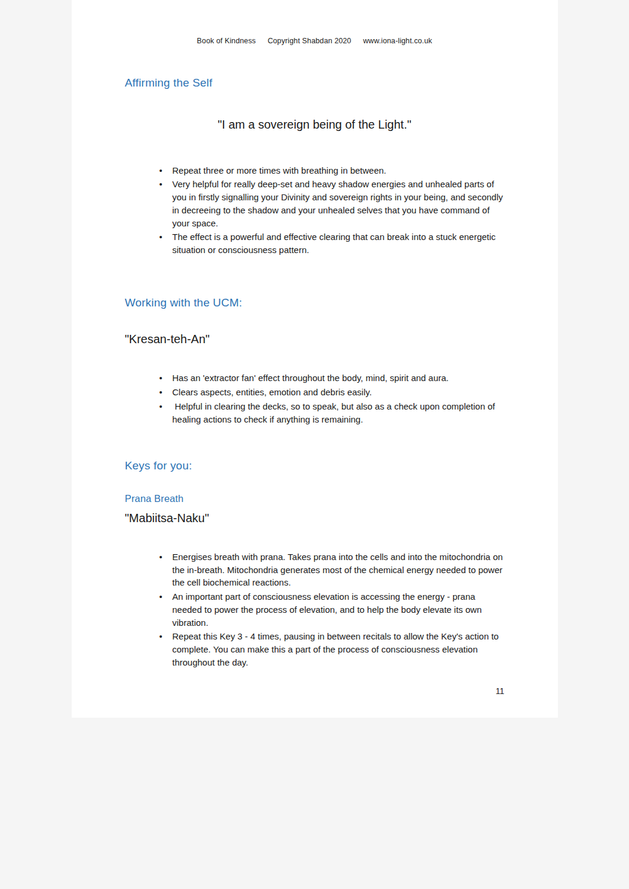Book of Kindness Copyright Shabdan 2020 www.iona-light.co.uk
Affirming the Self
"I am a sovereign being of the Light."
Repeat three or more times with breathing in between.
Very helpful for really deep-set and heavy shadow energies and unhealed parts of you in firstly signalling your Divinity and sovereign rights in your being, and secondly in decreeing to the shadow and your unhealed selves that you have command of your space.
The effect is a powerful and effective clearing that can break into a stuck energetic situation or consciousness pattern.
Working with the UCM:
"Kresan-teh-An"
Has an 'extractor fan' effect throughout the body, mind, spirit and aura.
Clears aspects, entities, emotion and debris easily.
Helpful in clearing the decks, so to speak, but also as a check upon completion of healing actions to check if anything is remaining.
Keys for you:
Prana Breath
"Mabiitsa-Naku"
Energises breath with prana. Takes prana into the cells and into the mitochondria on the in-breath. Mitochondria generates most of the chemical energy needed to power the cell biochemical reactions.
An important part of consciousness elevation is accessing the energy - prana needed to power the process of elevation, and to help the body elevate its own vibration.
Repeat this Key 3 - 4 times, pausing in between recitals to allow the Key's action to complete. You can make this a part of the process of consciousness elevation throughout the day.
11